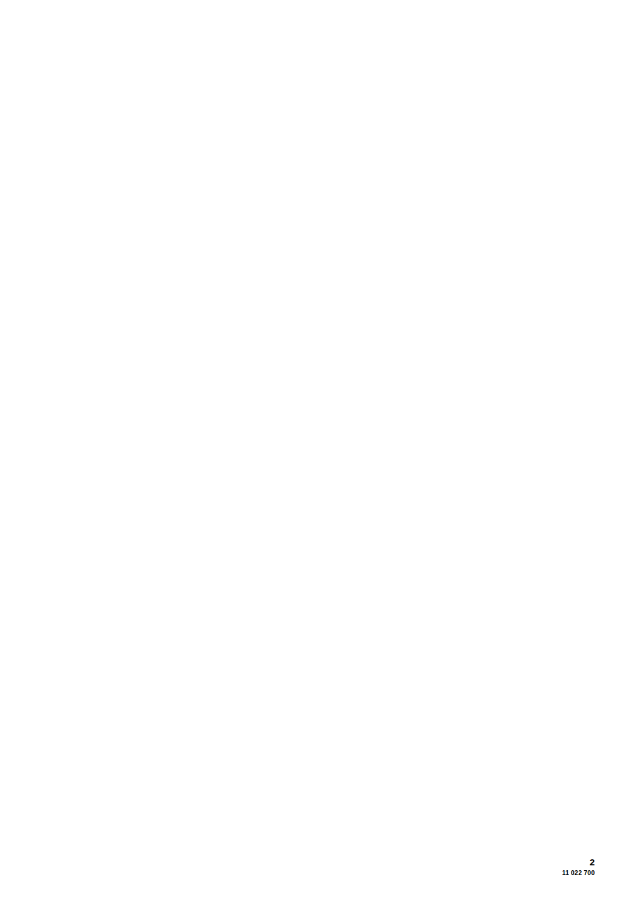2
11 022 700